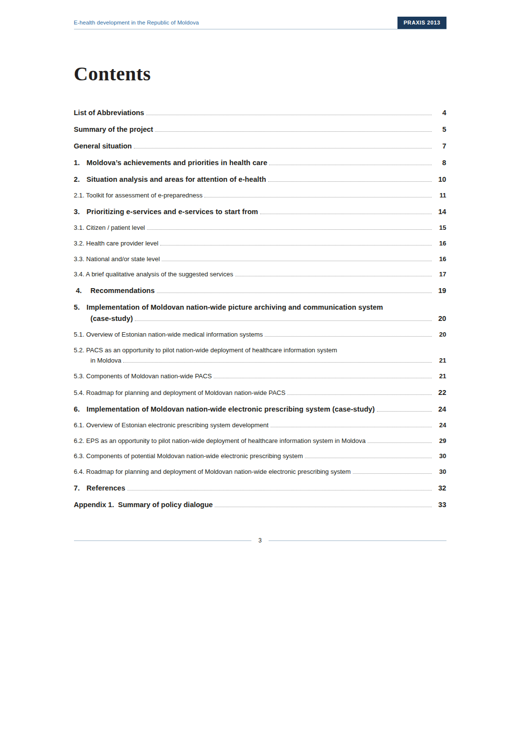E-health development in the Republic of Moldova
PRAXIS 2013
Contents
List of Abbreviations 4
Summary of the project 5
General situation 7
1. Moldova’s achievements and priorities in health care 8
2. Situation analysis and areas for attention of e-health 10
2.1. Toolkit for assessment of e-preparedness 11
3. Prioritizing e-services and e-services to start from 14
3.1. Citizen / patient level 15
3.2. Health care provider level 16
3.3. National and/or state level 16
3.4. A brief qualitative analysis of the suggested services 17
4. Recommendations 19
5. Implementation of Moldovan nation-wide picture archiving and communication system
(case-study) 20
5.1. Overview of Estonian nation-wide medical information systems 20
5.2. PACS as an opportunity to pilot nation-wide deployment of healthcare information system
in Moldova 21
5.3. Components of Moldovan nation-wide PACS 21
5.4. Roadmap for planning and deployment of Moldovan nation-wide PACS 22
6. Implementation of Moldovan nation-wide electronic prescribing system (case-study) 24
6.1. Overview of Estonian electronic prescribing system development 24
6.2. EPS as an opportunity to pilot nation-wide deployment of healthcare information system in Moldova 29
6.3. Components of potential Moldovan nation-wide electronic prescribing system 30
6.4. Roadmap for planning and deployment of Moldovan nation-wide electronic prescribing system 30
7. References 32
Appendix 1. Summary of policy dialogue 33
3